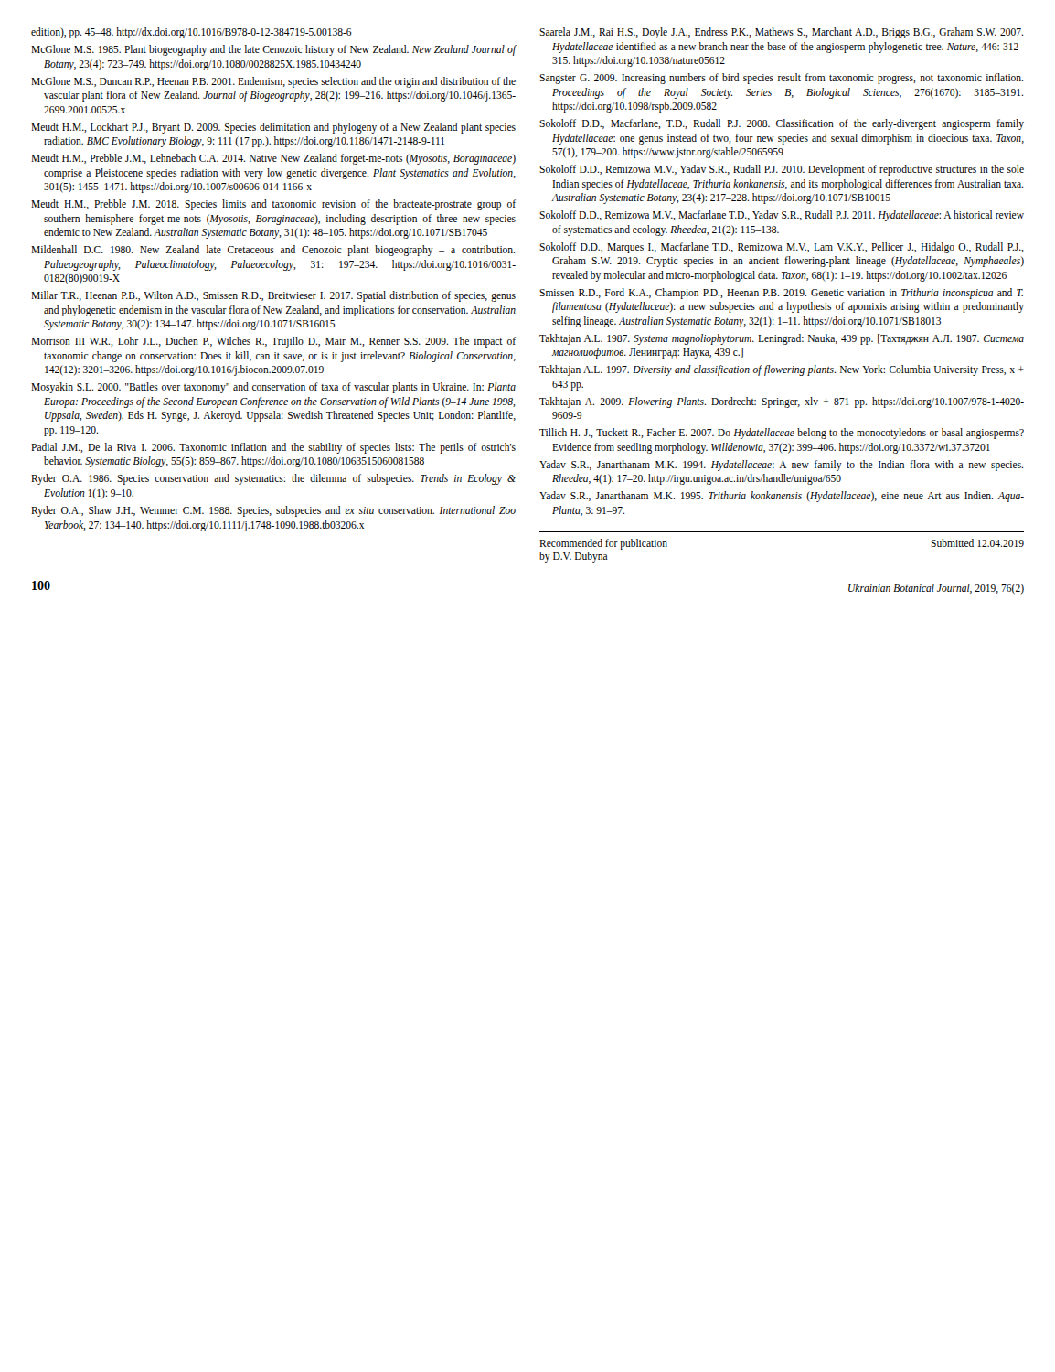edition), pp. 45–48. http://dx.doi.org/10.1016/B978-0-12-384719-5.00138-6
McGlone M.S. 1985. Plant biogeography and the late Cenozoic history of New Zealand. New Zealand Journal of Botany, 23(4): 723–749. https://doi.org/10.1080/0028825X.1985.10434240
McGlone M.S., Duncan R.P., Heenan P.B. 2001. Endemism, species selection and the origin and distribution of the vascular plant flora of New Zealand. Journal of Biogeography, 28(2): 199–216. https://doi.org/10.1046/j.1365-2699.2001.00525.x
Meudt H.M., Lockhart P.J., Bryant D. 2009. Species delimitation and phylogeny of a New Zealand plant species radiation. BMC Evolutionary Biology, 9: 111 (17 pp.). https://doi.org/10.1186/1471-2148-9-111
Meudt H.M., Prebble J.M., Lehnebach C.A. 2014. Native New Zealand forget-me-nots (Myosotis, Boraginaceae) comprise a Pleistocene species radiation with very low genetic divergence. Plant Systematics and Evolution, 301(5): 1455–1471. https://doi.org/10.1007/s00606-014-1166-x
Meudt H.M., Prebble J.M. 2018. Species limits and taxonomic revision of the bracteate-prostrate group of southern hemisphere forget-me-nots (Myosotis, Boraginaceae), including description of three new species endemic to New Zealand. Australian Systematic Botany, 31(1): 48–105. https://doi.org/10.1071/SB17045
Mildenhall D.C. 1980. New Zealand late Cretaceous and Cenozoic plant biogeography – a contribution. Palaeogeography, Palaeoclimatology, Palaeoecology, 31: 197–234. https://doi.org/10.1016/0031-0182(80)90019-X
Millar T.R., Heenan P.B., Wilton A.D., Smissen R.D., Breitwieser I. 2017. Spatial distribution of species, genus and phylogenetic endemism in the vascular flora of New Zealand, and implications for conservation. Australian Systematic Botany, 30(2): 134–147. https://doi.org/10.1071/SB16015
Morrison III W.R., Lohr J.L., Duchen P., Wilches R., Trujillo D., Mair M., Renner S.S. 2009. The impact of taxonomic change on conservation: Does it kill, can it save, or is it just irrelevant? Biological Conservation, 142(12): 3201–3206. https://doi.org/10.1016/j.biocon.2009.07.019
Mosyakin S.L. 2000. "Battles over taxonomy" and conservation of taxa of vascular plants in Ukraine. In: Planta Europa: Proceedings of the Second European Conference on the Conservation of Wild Plants (9–14 June 1998, Uppsala, Sweden). Eds H. Synge, J. Akeroyd. Uppsala: Swedish Threatened Species Unit; London: Plantlife, pp. 119–120.
Padial J.M., De la Riva I. 2006. Taxonomic inflation and the stability of species lists: The perils of ostrich's behavior. Systematic Biology, 55(5): 859–867. https://doi.org/10.1080/1063515060081588
Ryder O.A. 1986. Species conservation and systematics: the dilemma of subspecies. Trends in Ecology & Evolution 1(1): 9–10.
Ryder O.A., Shaw J.H., Wemmer C.M. 1988. Species, subspecies and ex situ conservation. International Zoo Yearbook, 27: 134–140. https://doi.org/10.1111/j.1748-1090.1988.tb03206.x
Saarela J.M., Rai H.S., Doyle J.A., Endress P.K., Mathews S., Marchant A.D., Briggs B.G., Graham S.W. 2007. Hydatellaceae identified as a new branch near the base of the angiosperm phylogenetic tree. Nature, 446: 312–315. https://doi.org/10.1038/nature05612
Sangster G. 2009. Increasing numbers of bird species result from taxonomic progress, not taxonomic inflation. Proceedings of the Royal Society. Series B, Biological Sciences, 276(1670): 3185–3191. https://doi.org/10.1098/rspb.2009.0582
Sokoloff D.D., Macfarlane, T.D., Rudall P.J. 2008. Classification of the early-divergent angiosperm family Hydatellaceae: one genus instead of two, four new species and sexual dimorphism in dioecious taxa. Taxon, 57(1), 179–200. https://www.jstor.org/stable/25065959
Sokoloff D.D., Remizowa M.V., Yadav S.R., Rudall P.J. 2010. Development of reproductive structures in the sole Indian species of Hydatellaceae, Trithuria konkanensis, and its morphological differences from Australian taxa. Australian Systematic Botany, 23(4): 217–228. https://doi.org/10.1071/SB10015
Sokoloff D.D., Remizowa M.V., Macfarlane T.D., Yadav S.R., Rudall P.J. 2011. Hydatellaceae: A historical review of systematics and ecology. Rheedea, 21(2): 115–138.
Sokoloff D.D., Marques I., Macfarlane T.D., Remizowa M.V., Lam V.K.Y., Pellicer J., Hidalgo O., Rudall P.J., Graham S.W. 2019. Cryptic species in an ancient flowering-plant lineage (Hydatellaceae, Nymphaeales) revealed by molecular and micro-morphological data. Taxon, 68(1): 1–19. https://doi.org/10.1002/tax.12026
Smissen R.D., Ford K.A., Champion P.D., Heenan P.B. 2019. Genetic variation in Trithuria inconspicua and T. filamentosa (Hydatellaceae): a new subspecies and a hypothesis of apomixis arising within a predominantly selfing lineage. Australian Systematic Botany, 32(1): 1–11. https://doi.org/10.1071/SB18013
Takhtajan A.L. 1987. Systema magnoliophytorum. Leningrad: Nauka, 439 pp. [Тахтяджян А.Л. 1987. Система магнолиофитов. Ленинград: Наука, 439 с.]
Takhtajan A.L. 1997. Diversity and classification of flowering plants. New York: Columbia University Press, x + 643 pp.
Takhtajan A. 2009. Flowering Plants. Dordrecht: Springer, xlv + 871 pp. https://doi.org/10.1007/978-1-4020-9609-9
Tillich H.-J., Tuckett R., Facher E. 2007. Do Hydatellaceae belong to the monocotyledons or basal angiosperms? Evidence from seedling morphology. Willdenowia, 37(2): 399–406. https://doi.org/10.3372/wi.37.37201
Yadav S.R., Janarthanam M.K. 1994. Hydatellaceae: A new family to the Indian flora with a new species. Rheedea, 4(1): 17–20. http://irgu.unigoa.ac.in/drs/handle/unigoa/650
Yadav S.R., Janarthanam M.K. 1995. Trithuria konkanensis (Hydatellaceae), eine neue Art aus Indien. Aqua-Planta, 3: 91–97.
Recommended for publication
by D.V. Dubyna
Submitted 12.04.2019
100
Ukrainian Botanical Journal, 2019, 76(2)